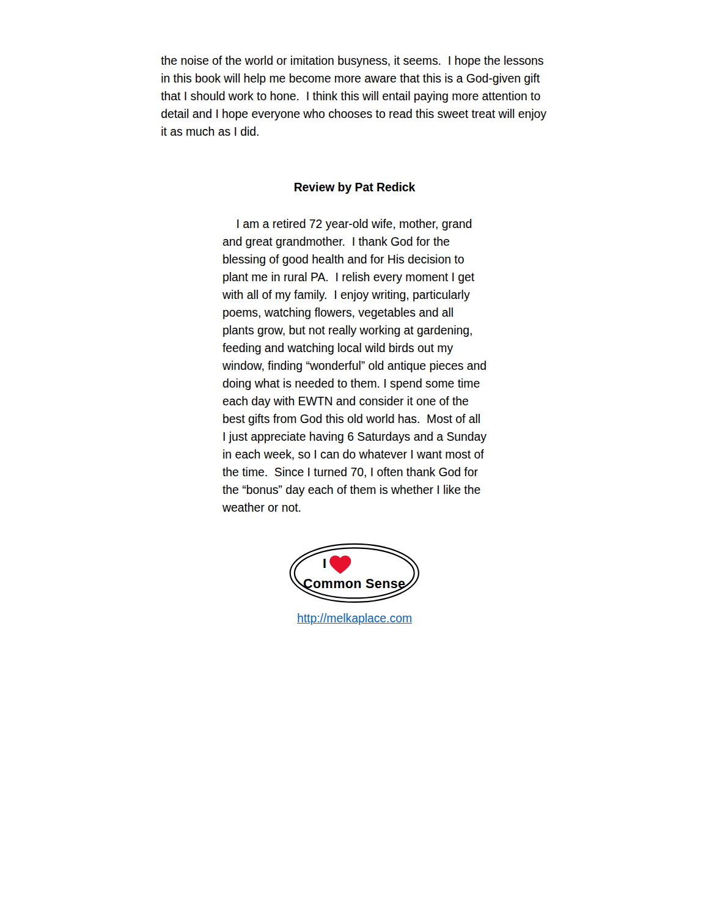the noise of the world or imitation busyness, it seems. I hope the lessons in this book will help me become more aware that this is a God-given gift that I should work to hone. I think this will entail paying more attention to detail and I hope everyone who chooses to read this sweet treat will enjoy it as much as I did.
Review by Pat Redick
I am a retired 72 year-old wife, mother, grand and great grandmother. I thank God for the blessing of good health and for His decision to plant me in rural PA. I relish every moment I get with all of my family. I enjoy writing, particularly poems, watching flowers, vegetables and all plants grow, but not really working at gardening, feeding and watching local wild birds out my window, finding “wonderful” old antique pieces and doing what is needed to them. I spend some time each day with EWTN and consider it one of the best gifts from God this old world has. Most of all I just appreciate having 6 Saturdays and a Sunday in each week, so I can do whatever I want most of the time. Since I turned 70, I often thank God for the “bonus” day each of them is whether I like the weather or not.
I Common Sense
http://melkaplace.com